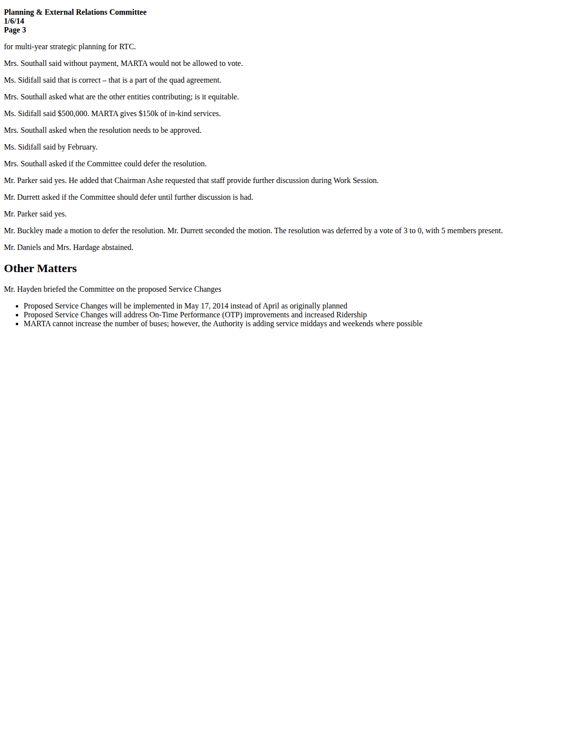Planning & External Relations Committee
1/6/14
Page 3
for multi-year strategic planning for RTC.
Mrs. Southall said without payment, MARTA would not be allowed to vote.
Ms. Sidifall said that is correct – that is a part of the quad agreement.
Mrs. Southall asked what are the other entities contributing; is it equitable.
Ms. Sidifall said $500,000. MARTA gives $150k of in-kind services.
Mrs. Southall asked when the resolution needs to be approved.
Ms. Sidifall said by February.
Mrs. Southall asked if the Committee could defer the resolution.
Mr. Parker said yes. He added that Chairman Ashe requested that staff provide further discussion during Work Session.
Mr. Durrett asked if the Committee should defer until further discussion is had.
Mr. Parker said yes.
Mr. Buckley made a motion to defer the resolution. Mr. Durrett seconded the motion. The resolution was deferred by a vote of 3 to 0, with 5 members present.
Mr. Daniels and Mrs. Hardage abstained.
Other Matters
Mr. Hayden briefed the Committee on the proposed Service Changes
Proposed Service Changes will be implemented in May 17, 2014 instead of April as originally planned
Proposed Service Changes will address On-Time Performance (OTP) improvements and increased Ridership
MARTA cannot increase the number of buses; however, the Authority is adding service middays and weekends where possible